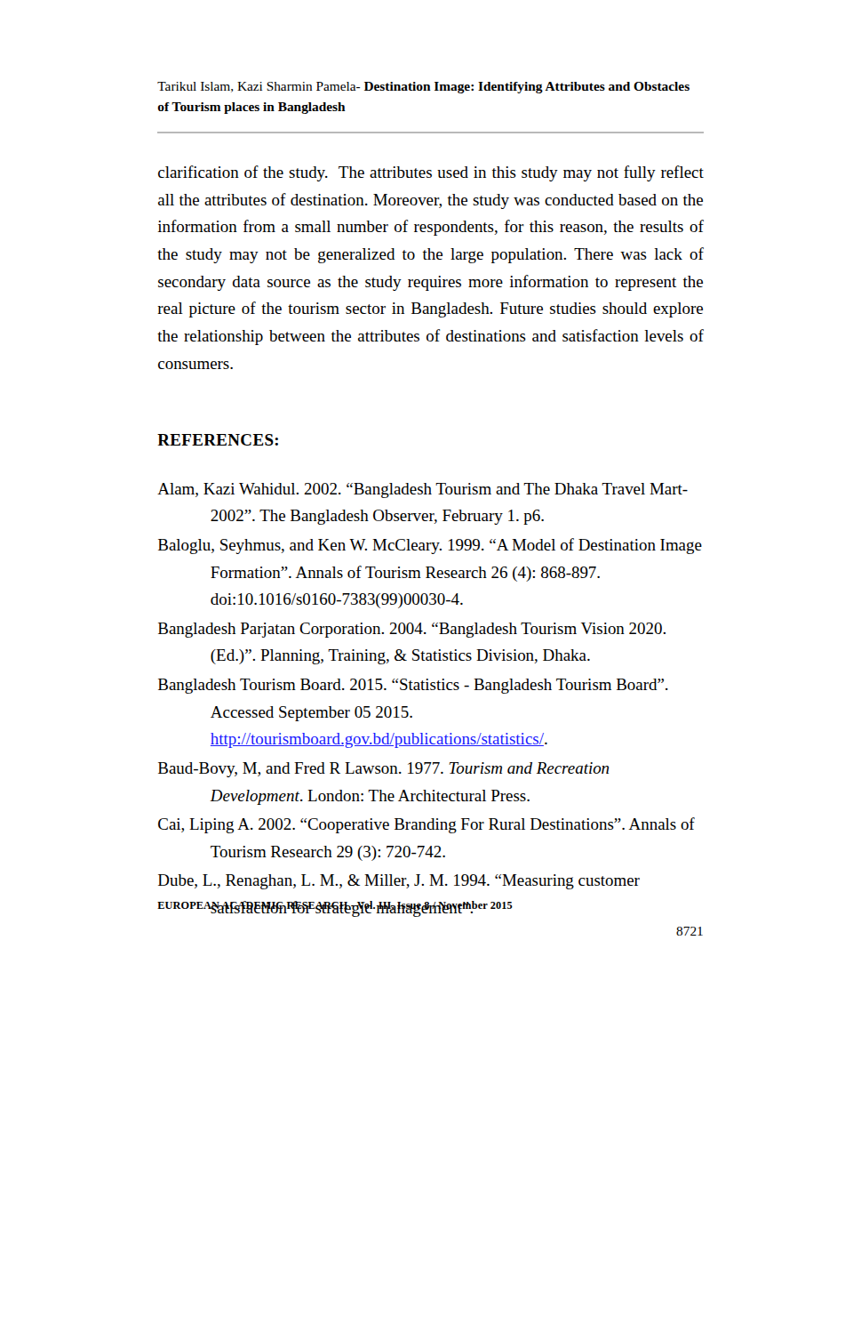Tarikul Islam, Kazi Sharmin Pamela- Destination Image: Identifying Attributes and Obstacles of Tourism places in Bangladesh
clarification of the study. The attributes used in this study may not fully reflect all the attributes of destination. Moreover, the study was conducted based on the information from a small number of respondents, for this reason, the results of the study may not be generalized to the large population. There was lack of secondary data source as the study requires more information to represent the real picture of the tourism sector in Bangladesh. Future studies should explore the relationship between the attributes of destinations and satisfaction levels of consumers.
REFERENCES:
Alam, Kazi Wahidul. 2002. “Bangladesh Tourism and The Dhaka Travel Mart-2002”. The Bangladesh Observer, February 1. p6.
Baloglu, Seyhmus, and Ken W. McCleary. 1999. “A Model of Destination Image Formation”. Annals of Tourism Research 26 (4): 868-897. doi:10.1016/s0160-7383(99)00030-4.
Bangladesh Parjatan Corporation. 2004. “Bangladesh Tourism Vision 2020. (Ed.)”. Planning, Training, & Statistics Division, Dhaka.
Bangladesh Tourism Board. 2015. “Statistics - Bangladesh Tourism Board”. Accessed September 05 2015. http://tourismboard.gov.bd/publications/statistics/.
Baud-Bovy, M, and Fred R Lawson. 1977. Tourism and Recreation Development. London: The Architectural Press.
Cai, Liping A. 2002. “Cooperative Branding For Rural Destinations”. Annals of Tourism Research 29 (3): 720-742.
Dube, L., Renaghan, L. M., & Miller, J. M. 1994. “Measuring customer satisfaction for strategic management”.
EUROPEAN ACADEMIC RESEARCH - Vol. III, Issue 8 / November 2015
8721